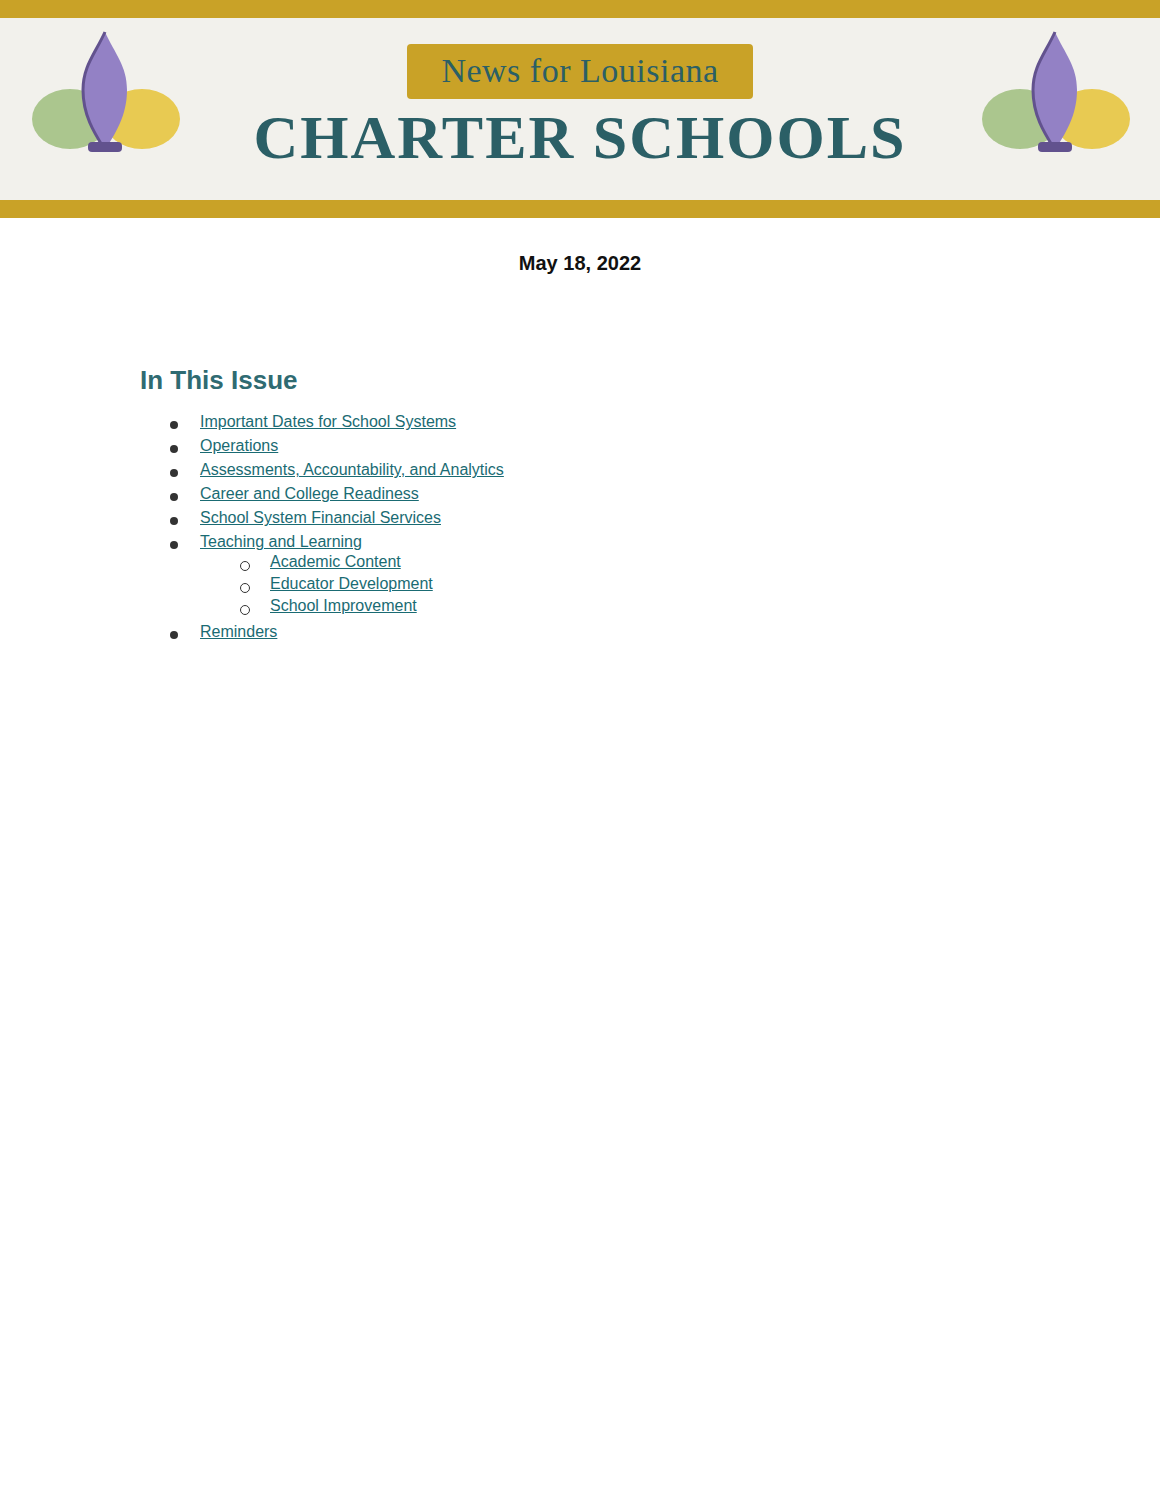News for Louisiana
Charter Schools
May 18, 2022
In This Issue
Important Dates for School Systems
Operations
Assessments, Accountability, and Analytics
Career and College Readiness
School System Financial Services
Teaching and Learning
Academic Content
Educator Development
School Improvement
Reminders